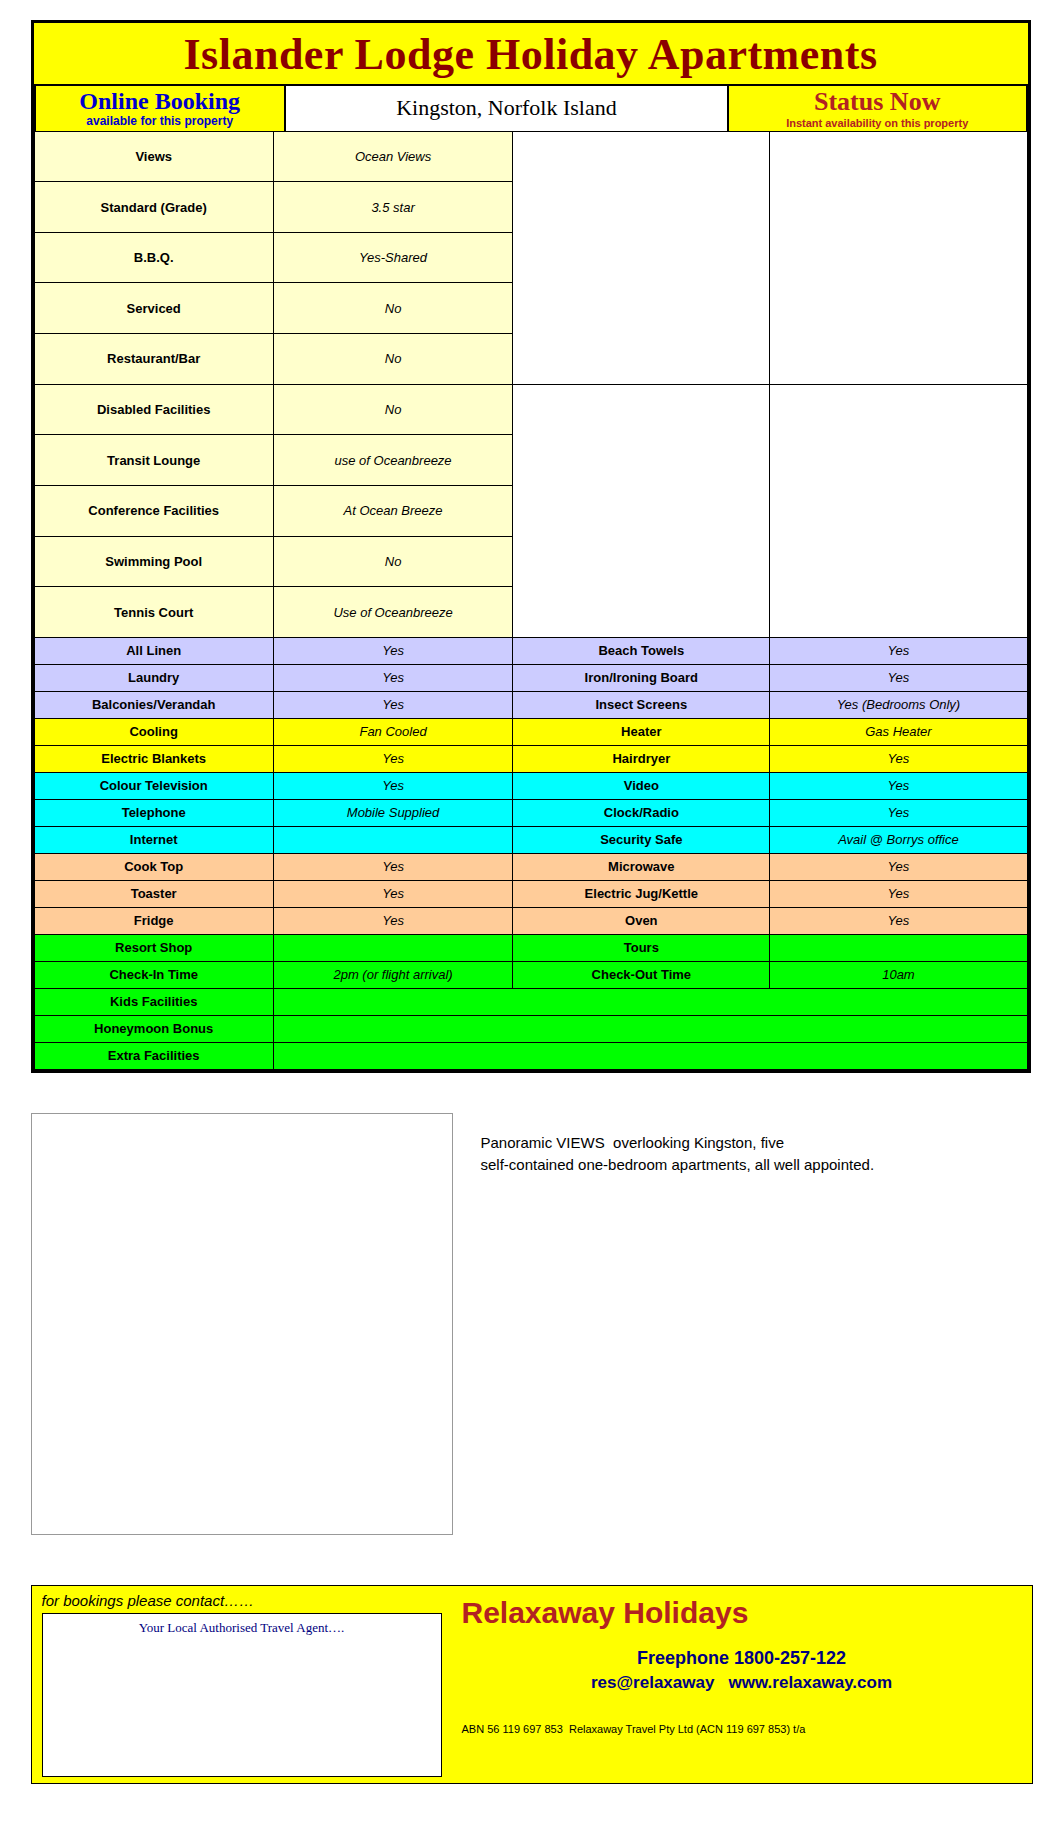Islander Lodge Holiday Apartments
| Online Booking available for this property | Kingston, Norfolk Island | Status Now Instant availability on this property |
| Views | Ocean Views | | |
| Standard (Grade) | 3.5 star |
| B.B.Q. | Yes-Shared |
| Serviced | No |
| Restaurant/Bar | No |
| Disabled Facilities | No | | |
| Transit Lounge | use of Oceanbreeze |
| Conference Facilities | At Ocean Breeze |
| Swimming Pool | No |
| Tennis Court | Use of Oceanbreeze |
| All Linen | Yes | Beach Towels | Yes |
| Laundry | Yes | Iron/Ironing Board | Yes |
| Balconies/Verandah | Yes | Insect Screens | Yes (Bedrooms Only) |
| Cooling | Fan Cooled | Heater | Gas Heater |
| Electric Blankets | Yes | Hairdryer | Yes |
| Colour Television | Yes | Video | Yes |
| Telephone | Mobile Supplied | Clock/Radio | Yes |
| Internet | | Security Safe | Avail @ Borrys office |
| Cook Top | Yes | Microwave | Yes |
| Toaster | Yes | Electric Jug/Kettle | Yes |
| Fridge | Yes | Oven | Yes |
| Resort Shop | | Tours | |
| Check-In Time | 2pm (or flight arrival) | Check-Out Time | 10am |
| Kids Facilities | |
| Honeymoon Bonus | |
| Extra Facilities | |
Panoramic VIEWS overlooking Kingston, five
self-contained one-bedroom apartments, all well appointed.
for bookings please contact……
Your Local Authorised Travel Agent….
Relaxaway Holidays
Freephone 1800-257-122
res@relaxaway www.relaxaway.com
ABN 56 119 697 853 Relaxaway Travel Pty Ltd (ACN 119 697 853) t/a